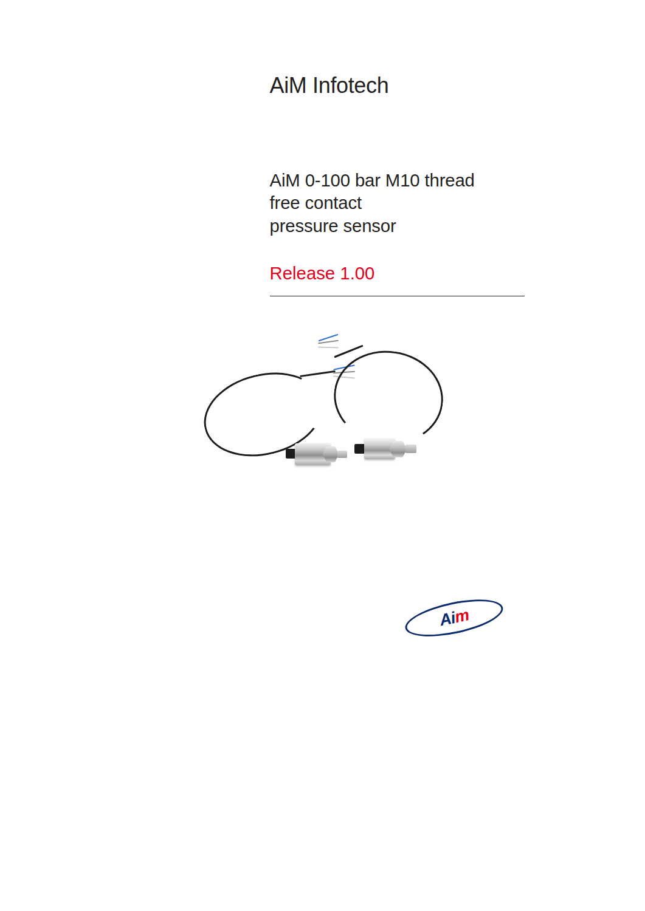AiM Infotech
AiM 0-100 bar M10 thread
free contact
pressure sensor
Release 1.00
Aim